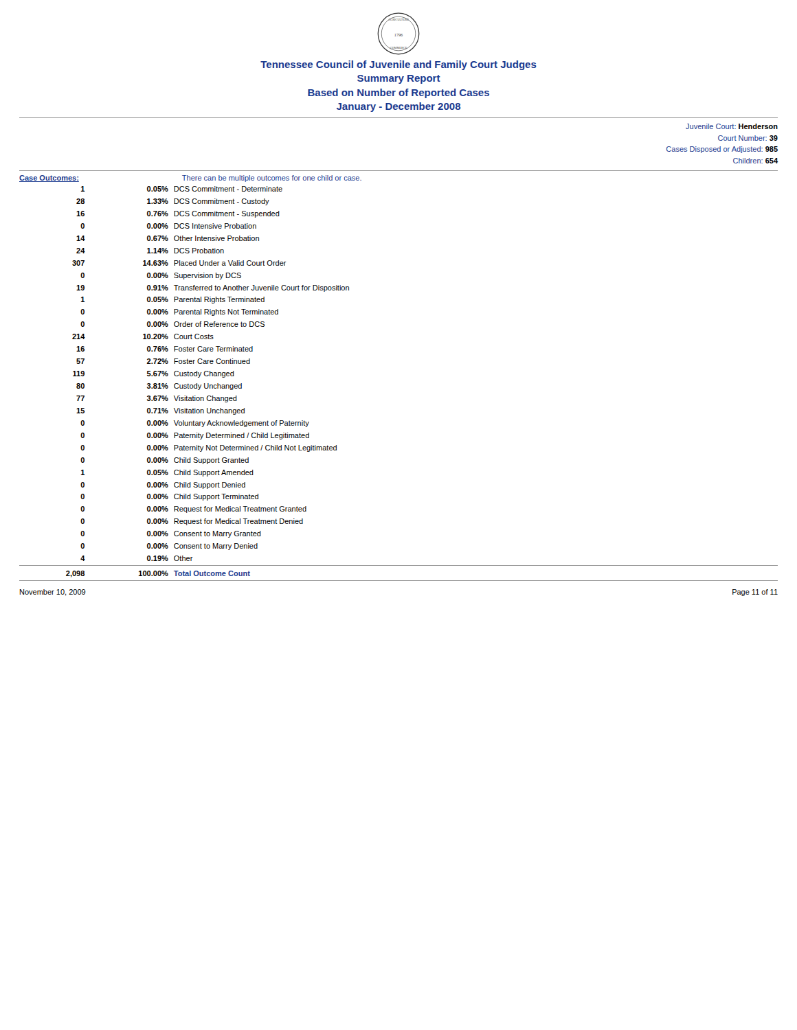Tennessee Council of Juvenile and Family Court Judges
Summary Report
Based on Number of Reported Cases
January - December 2008
Juvenile Court: Henderson
Court Number: 39
Cases Disposed or Adjusted: 985
Children: 654
Case Outcomes: There can be multiple outcomes for one child or case.
| 1 | 0.05% | DCS Commitment - Determinate |
| 28 | 1.33% | DCS Commitment - Custody |
| 16 | 0.76% | DCS Commitment - Suspended |
| 0 | 0.00% | DCS Intensive Probation |
| 14 | 0.67% | Other Intensive Probation |
| 24 | 1.14% | DCS Probation |
| 307 | 14.63% | Placed Under a Valid Court Order |
| 0 | 0.00% | Supervision by DCS |
| 19 | 0.91% | Transferred to Another Juvenile Court for Disposition |
| 1 | 0.05% | Parental Rights Terminated |
| 0 | 0.00% | Parental Rights Not Terminated |
| 0 | 0.00% | Order of Reference to DCS |
| 214 | 10.20% | Court Costs |
| 16 | 0.76% | Foster Care Terminated |
| 57 | 2.72% | Foster Care Continued |
| 119 | 5.67% | Custody Changed |
| 80 | 3.81% | Custody Unchanged |
| 77 | 3.67% | Visitation Changed |
| 15 | 0.71% | Visitation Unchanged |
| 0 | 0.00% | Voluntary Acknowledgement of Paternity |
| 0 | 0.00% | Paternity Determined / Child Legitimated |
| 0 | 0.00% | Paternity Not Determined / Child Not Legitimated |
| 0 | 0.00% | Child Support Granted |
| 1 | 0.05% | Child Support Amended |
| 0 | 0.00% | Child Support Denied |
| 0 | 0.00% | Child Support Terminated |
| 0 | 0.00% | Request for Medical Treatment Granted |
| 0 | 0.00% | Request for Medical Treatment Denied |
| 0 | 0.00% | Consent to Marry Granted |
| 0 | 0.00% | Consent to Marry Denied |
| 4 | 0.19% | Other |
| 2,098 | 100.00% | Total Outcome Count |
November 10, 2009 Page 11 of 11